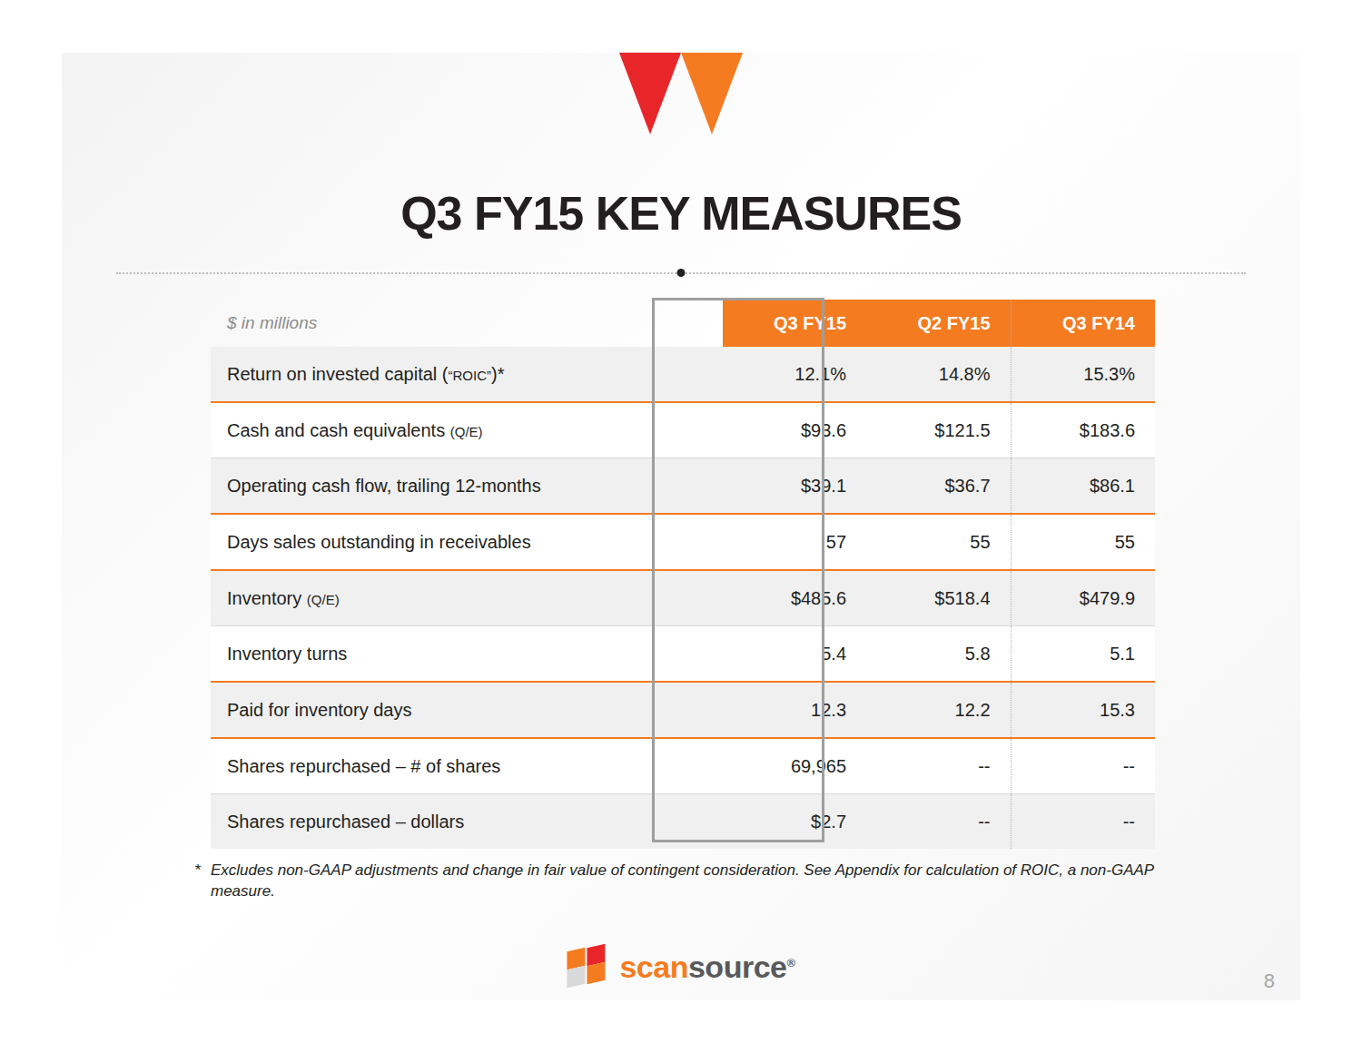Q3 FY15 KEY MEASURES
| $ in millions | Q3 FY15 | Q2 FY15 | Q3 FY14 |
| --- | --- | --- | --- |
| Return on invested capital ( “ROIC” )* | 12.1% | 14.8% | 15.3% |
| Cash and cash equivalents (Q/E) | $93.6 | $121.5 | $183.6 |
| Operating cash flow, trailing 12-months | $39.1 | $36.7 | $86.1 |
| Days sales outstanding in receivables | 57 | 55 | 55 |
| Inventory (Q/E) | $485.6 | $518.4 | $479.9 |
| Inventory turns | 5.4 | 5.8 | 5.1 |
| Paid for inventory days | 12.3 | 12.2 | 15.3 |
| Shares repurchased – # of shares | 69,965 | -- | -- |
| Shares repurchased – dollars | $2.7 | -- | -- |
* Excludes non-GAAP adjustments and change in fair value of contingent consideration. See Appendix for calculation of ROIC, a non-GAAP measure.
scan source®
8